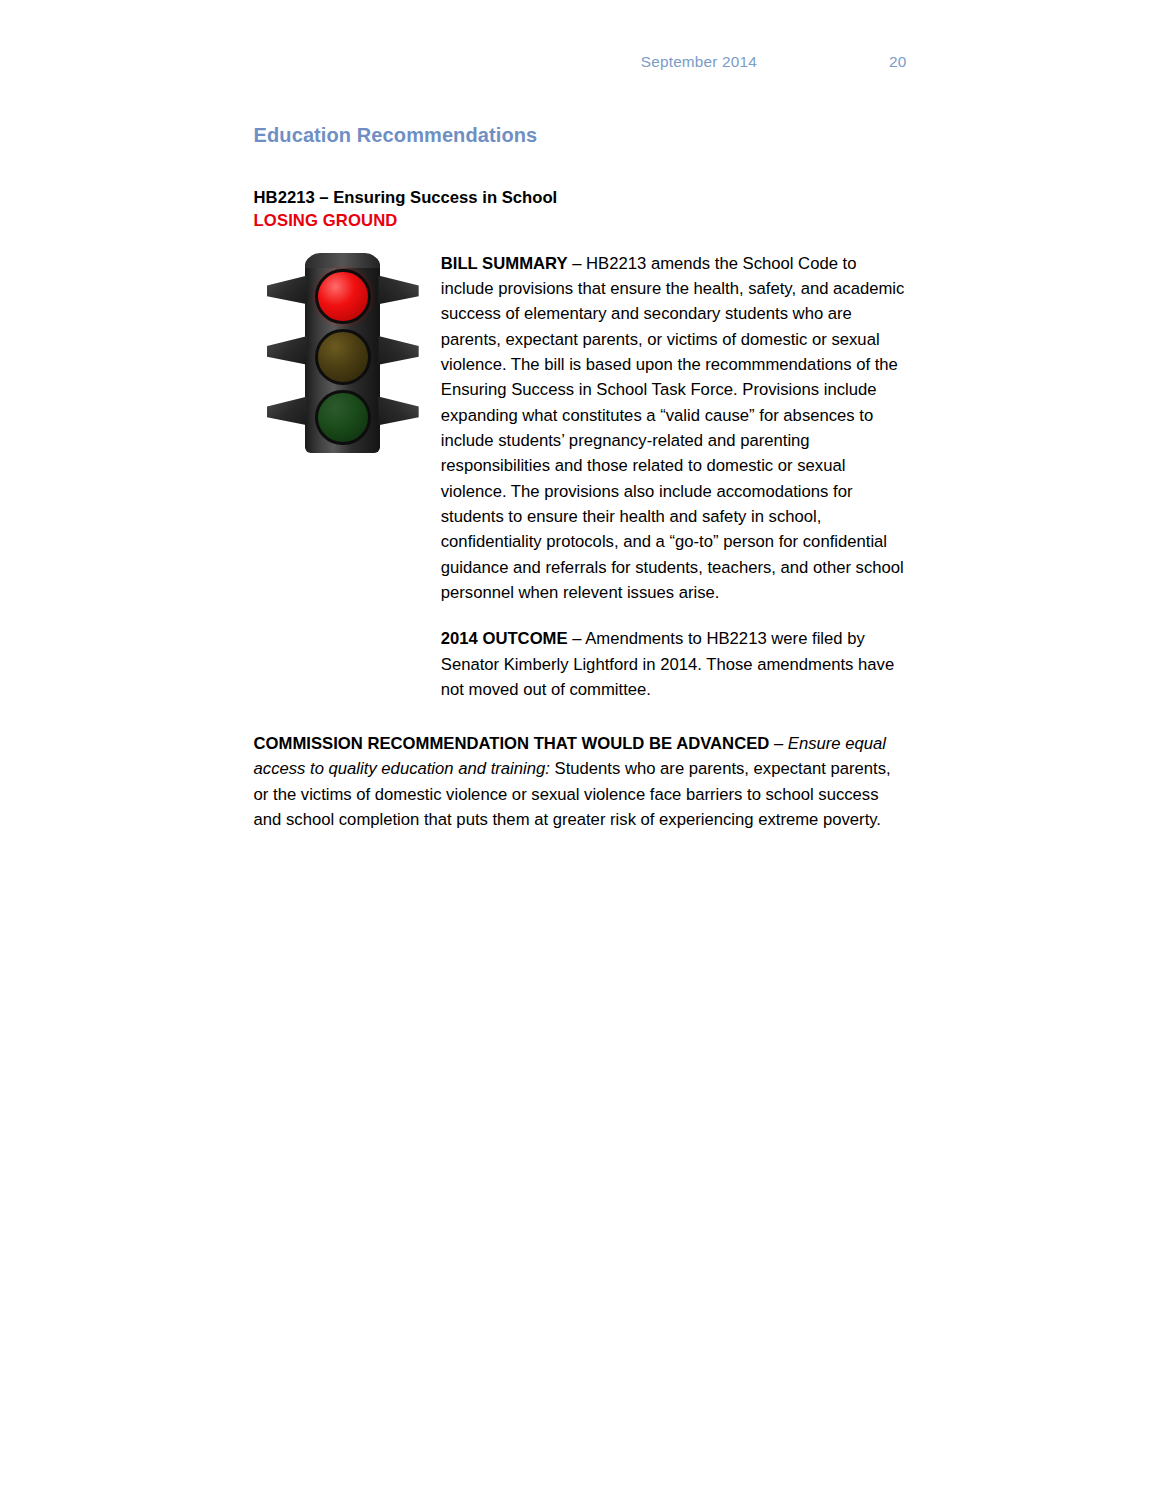September 2014 20
Education Recommendations
HB2213 – Ensuring Success in School
LOSING GROUND
BILL SUMMARY – HB2213 amends the School Code to include provisions that ensure the health, safety, and academic success of elementary and secondary students who are parents, expectant parents, or victims of domestic or sexual violence. The bill is based upon the recommmendations of the Ensuring Success in School Task Force. Provisions include expanding what constitutes a “valid cause” for absences to include students’ pregnancy-related and parenting responsibilities and those related to domestic or sexual violence. The provisions also include accomodations for students to ensure their health and safety in school, confidentiality protocols, and a “go-to” person for confidential guidance and referrals for students, teachers, and other school personnel when relevent issues arise.
2014 OUTCOME – Amendments to HB2213 were filed by Senator Kimberly Lightford in 2014. Those amendments have not moved out of committee.
COMMISSION RECOMMENDATION THAT WOULD BE ADVANCED – Ensure equal access to quality education and training: Students who are parents, expectant parents, or the victims of domestic violence or sexual violence face barriers to school success and school completion that puts them at greater risk of experiencing extreme poverty.